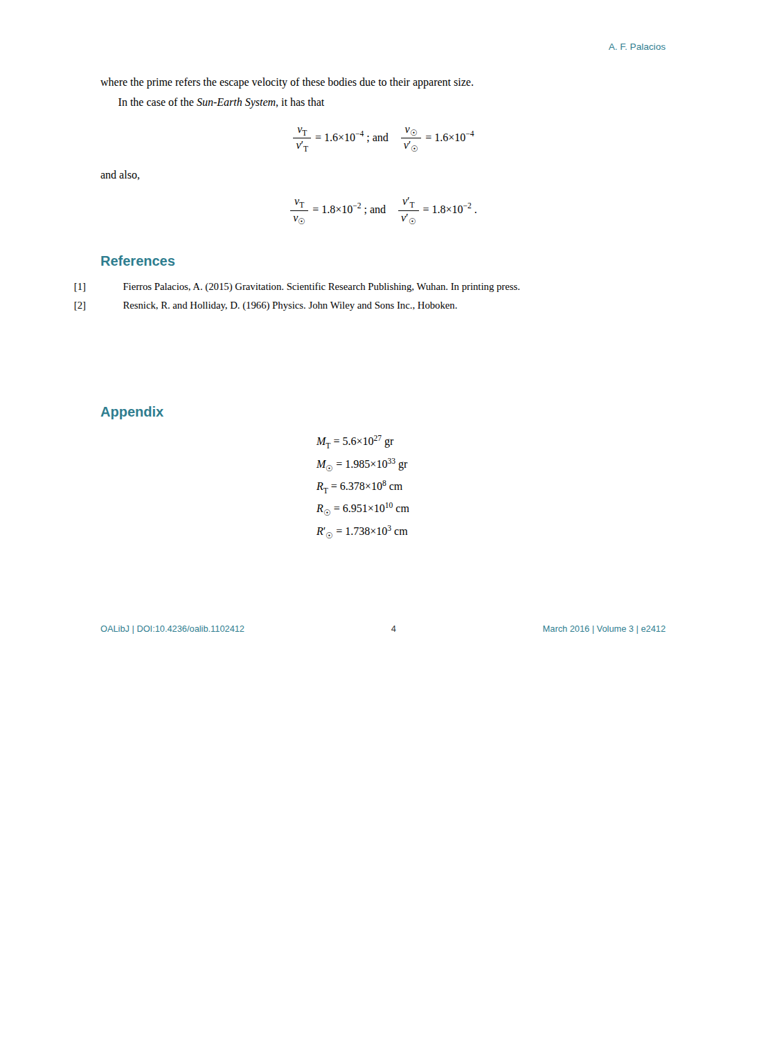A. F. Palacios
where the prime refers the escape velocity of these bodies due to their apparent size.
In the case of the Sun-Earth System, it has that
vT v′T = 1.6×10−4 ; and v☉ v′☉ = 1.6×10−4
and also,
vT v☉ = 1.8×10−2 ; and v′T v′☉ = 1.8×10−2 .
References
[1] Fierros Palacios, A. (2015) Gravitation. Scientific Research Publishing, Wuhan. In printing press.
[2] Resnick, R. and Holliday, D. (1966) Physics. John Wiley and Sons Inc., Hoboken.
Appendix
MT = 5.6×1027 gr M☉ = 1.985×1033 gr RT = 6.378×108 cm R☉ = 6.951×1010 cm R′☉ = 1.738×103 cm
OALibJ | DOI:10.4236/oalib.1102412 4 March 2016 | Volume 3 | e2412